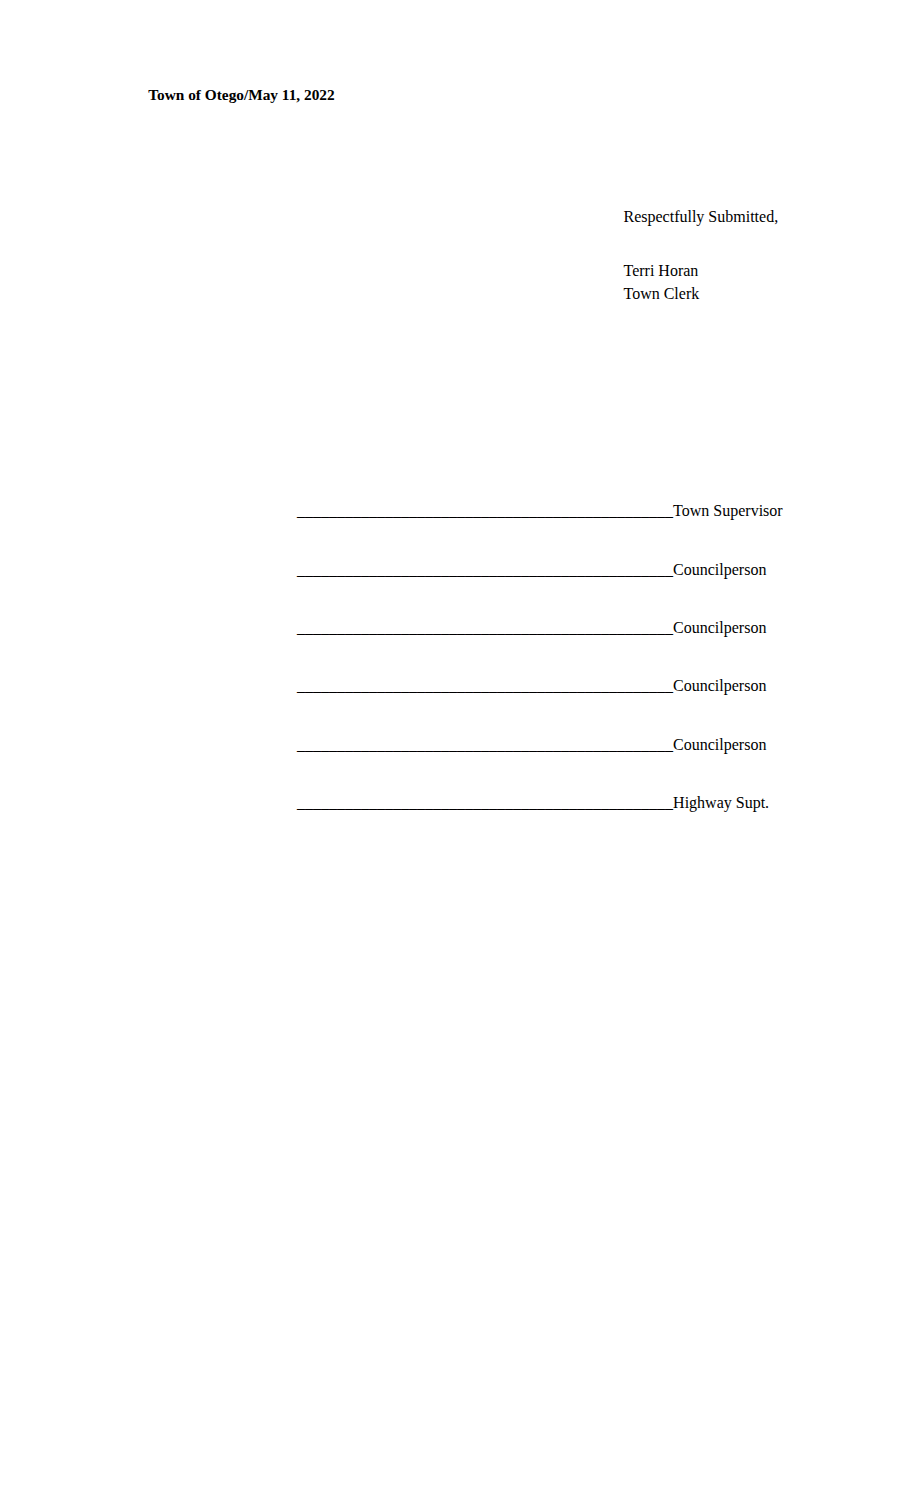Town of Otego/May 11, 2022
Respectfully Submitted,
Terri Horan
Town Clerk
_______________________________________________Town Supervisor
_______________________________________________Councilperson
_______________________________________________Councilperson
_______________________________________________Councilperson
_______________________________________________Councilperson
_______________________________________________Highway Supt.